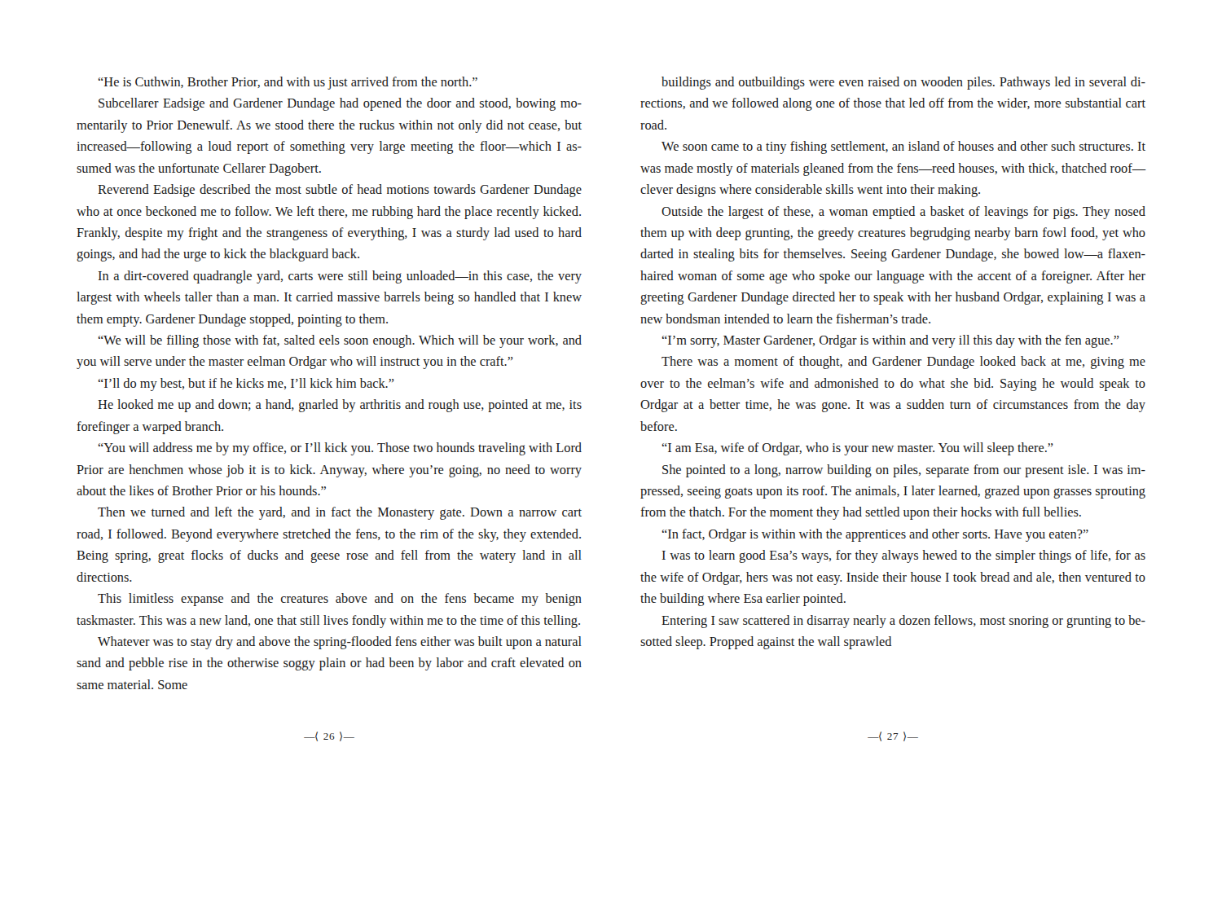“He is Cuthwin, Brother Prior, and with us just arrived from the north.”
Subcellarer Eadsige and Gardener Dundage had opened the door and stood, bowing momentarily to Prior Denewulf. As we stood there the ruckus within not only did not cease, but increased—following a loud report of something very large meeting the floor—which I assumed was the unfortunate Cellarer Dagobert.
Reverend Eadsige described the most subtle of head motions towards Gardener Dundage who at once beckoned me to follow. We left there, me rubbing hard the place recently kicked. Frankly, despite my fright and the strangeness of everything, I was a sturdy lad used to hard goings, and had the urge to kick the blackguard back.
In a dirt-covered quadrangle yard, carts were still being unloaded—in this case, the very largest with wheels taller than a man. It carried massive barrels being so handled that I knew them empty. Gardener Dundage stopped, pointing to them.
“We will be filling those with fat, salted eels soon enough. Which will be your work, and you will serve under the master eelman Ordgar who will instruct you in the craft.”
“I’ll do my best, but if he kicks me, I’ll kick him back.”
He looked me up and down; a hand, gnarled by arthritis and rough use, pointed at me, its forefinger a warped branch.
“You will address me by my office, or I’ll kick you. Those two hounds traveling with Lord Prior are henchmen whose job it is to kick. Anyway, where you’re going, no need to worry about the likes of Brother Prior or his hounds.”
Then we turned and left the yard, and in fact the Monastery gate. Down a narrow cart road, I followed. Beyond everywhere stretched the fens, to the rim of the sky, they extended. Being spring, great flocks of ducks and geese rose and fell from the watery land in all directions.
This limitless expanse and the creatures above and on the fens became my benign taskmaster. This was a new land, one that still lives fondly within me to the time of this telling.
Whatever was to stay dry and above the spring-flooded fens either was built upon a natural sand and pebble rise in the otherwise soggy plain or had been by labor and craft elevated on same material. Some
––⟨26⟩––
buildings and outbuildings were even raised on wooden piles. Pathways led in several directions, and we followed along one of those that led off from the wider, more substantial cart road.
We soon came to a tiny fishing settlement, an island of houses and other such structures. It was made mostly of materials gleaned from the fens—reed houses, with thick, thatched roof—clever designs where considerable skills went into their making.
Outside the largest of these, a woman emptied a basket of leavings for pigs. They nosed them up with deep grunting, the greedy creatures begrudging nearby barn fowl food, yet who darted in stealing bits for themselves. Seeing Gardener Dundage, she bowed low—a flaxen-haired woman of some age who spoke our language with the accent of a foreigner. After her greeting Gardener Dundage directed her to speak with her husband Ordgar, explaining I was a new bondsman intended to learn the fisherman’s trade.
“I’m sorry, Master Gardener, Ordgar is within and very ill this day with the fen ague.”
There was a moment of thought, and Gardener Dundage looked back at me, giving me over to the eelman’s wife and admonished to do what she bid. Saying he would speak to Ordgar at a better time, he was gone. It was a sudden turn of circumstances from the day before.
“I am Esa, wife of Ordgar, who is your new master. You will sleep there.”
She pointed to a long, narrow building on piles, separate from our present isle. I was impressed, seeing goats upon its roof. The animals, I later learned, grazed upon grasses sprouting from the thatch. For the moment they had settled upon their hocks with full bellies.
“In fact, Ordgar is within with the apprentices and other sorts. Have you eaten?”
I was to learn good Esa’s ways, for they always hewed to the simpler things of life, for as the wife of Ordgar, hers was not easy. Inside their house I took bread and ale, then ventured to the building where Esa earlier pointed.
Entering I saw scattered in disarray nearly a dozen fellows, most snoring or grunting to besotted sleep. Propped against the wall sprawled
––⟨27⟩––